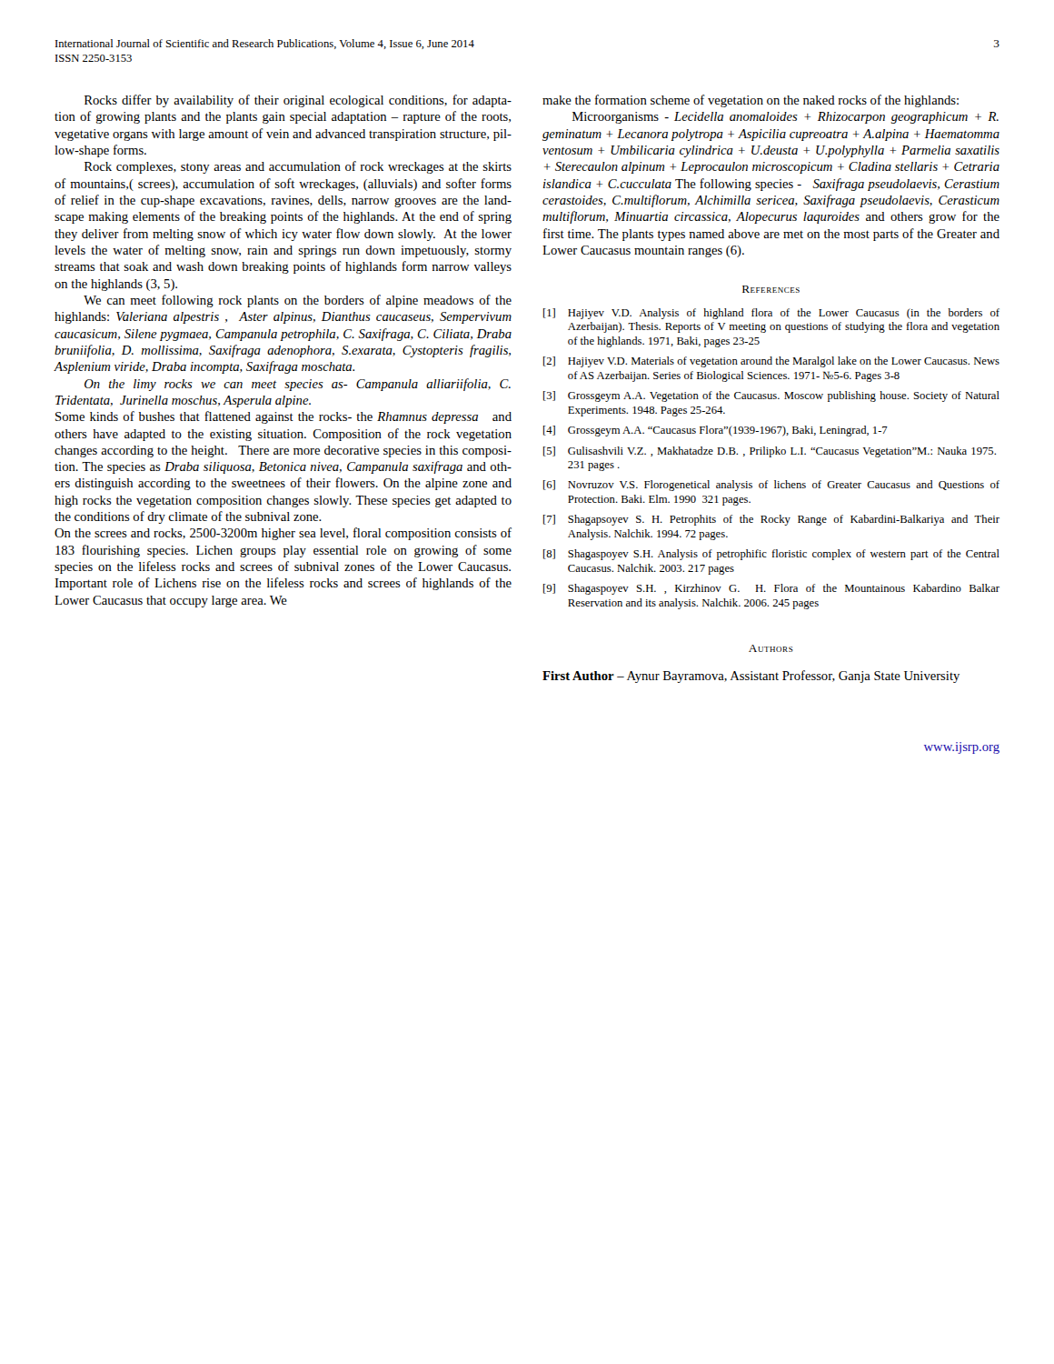International Journal of Scientific and Research Publications, Volume 4, Issue 6, June 2014
ISSN 2250-3153
3
Rocks differ by availability of their original ecological conditions, for adaptation of growing plants and the plants gain special adaptation – rapture of the roots, vegetative organs with large amount of vein and advanced transpiration structure, pillow-shape forms.
Rock complexes, stony areas and accumulation of rock wreckages at the skirts of mountains,( screes), accumulation of soft wreckages, (alluvials) and softer forms of relief in the cup-shape excavations, ravines, dells, narrow grooves are the landscape making elements of the breaking points of the highlands. At the end of spring they deliver from melting snow of which icy water flow down slowly. At the lower levels the water of melting snow, rain and springs run down impetuously, stormy streams that soak and wash down breaking points of highlands form narrow valleys on the highlands (3, 5).
We can meet following rock plants on the borders of alpine meadows of the highlands: Valeriana alpestris , Aster alpinus, Dianthus caucaseus, Sempervivum caucasicum, Silene pygmaea, Campanula petrophila, C. Saxifraga, C. Ciliata, Draba bruniifolia, D. mollissima, Saxifraga adenophora, S.exarata, Cystopteris fragilis, Asplenium viride, Draba incompta, Saxifraga moschata.
On the limy rocks we can meet species as- Campanula alliariifolia, C. Tridentata, Jurinella moschus, Asperula alpine.
Some kinds of bushes that flattened against the rocks- the Rhamnus depressa and others have adapted to the existing situation. Composition of the rock vegetation changes according to the height. There are more decorative species in this composition. The species as Draba siliquosa, Betonica nivea, Campanula saxifraga and others distinguish according to the sweetnees of their flowers. On the alpine zone and high rocks the vegetation composition changes slowly. These species get adapted to the conditions of dry climate of the subnival zone.
On the screes and rocks, 2500-3200m higher sea level, floral composition consists of 183 flourishing species. Lichen groups play essential role on growing of some species on the lifeless rocks and screes of subnival zones of the Lower Caucasus. Important role of Lichens rise on the lifeless rocks and screes of highlands of the Lower Caucasus that occupy large area. We
make the formation scheme of vegetation on the naked rocks of the highlands:
Microorganisms - Lecidella anomaloides + Rhizocarpon geographicum + R. geminatum + Lecanora polytropa + Aspicilia cupreoatra + A.alpina + Haematomma ventosum + Umbilicaria cylindrica + U.deusta + U.polyphylla + Parmelia saxatilis + Sterecaulon alpinum + Leprocaulon microscopicum + Cladina stellaris + Cetraria islandica + C.cucculata The following species - Saxifraga pseudolaevis, Cerastium cerastoides, C.multiflorum, Alchimilla sericea, Saxifraga pseudolaevis, Cerasticum multiflorum, Minuartia circassica, Alopecurus laquroides and others grow for the first time. The plants types named above are met on the most parts of the Greater and Lower Caucasus mountain ranges (6).
References
[1] Hajiyev V.D. Analysis of highland flora of the Lower Caucasus (in the borders of Azerbaijan). Thesis. Reports of V meeting on questions of studying the flora and vegetation of the highlands. 1971, Baki, pages 23-25
[2] Hajiyev V.D. Materials of vegetation around the Maralgol lake on the Lower Caucasus. News of AS Azerbaijan. Series of Biological Sciences. 1971- №5-6. Pages 3-8
[3] Grossgeym A.A. Vegetation of the Caucasus. Moscow publishing house. Society of Natural Experiments. 1948. Pages 25-264.
[4] Grossgeym A.A. “Caucasus Flora”(1939-1967), Baki, Leningrad, 1-7
[5] Gulisashvili V.Z. , Makhatadze D.B. , Prilipko L.I. “Caucasus Vegetation”M.: Nauka 1975. 231 pages .
[6] Novruzov V.S. Florogenetical analysis of lichens of Greater Caucasus and Questions of Protection. Baki. Elm. 1990 321 pages.
[7] Shagapsoyev S. H. Petrophits of the Rocky Range of Kabardini-Balkariya and Their Analysis. Nalchik. 1994. 72 pages.
[8] Shagaspoyev S.H. Analysis of petrophific floristic complex of western part of the Central Caucasus. Nalchik. 2003. 217 pages
[9] Shagaspoyev S.H. , Kirzhinov G. H. Flora of the Mountainous Kabardino Balkar Reservation and its analysis. Nalchik. 2006. 245 pages
Authors
First Author – Aynur Bayramova, Assistant Professor, Ganja State University
www.ijsrp.org